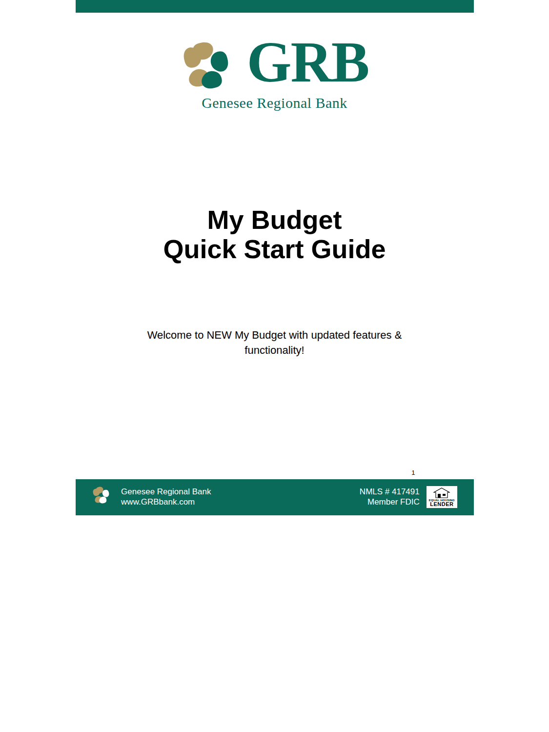GRB
Genesee Regional Bank
My Budget
Quick Start Guide
Welcome to NEW My Budget with updated features & functionality!
1
Genesee Regional Bank
www.GRBbank.com
NMLS # 417491
Member FDIC
EQUAL HOUSING LENDER